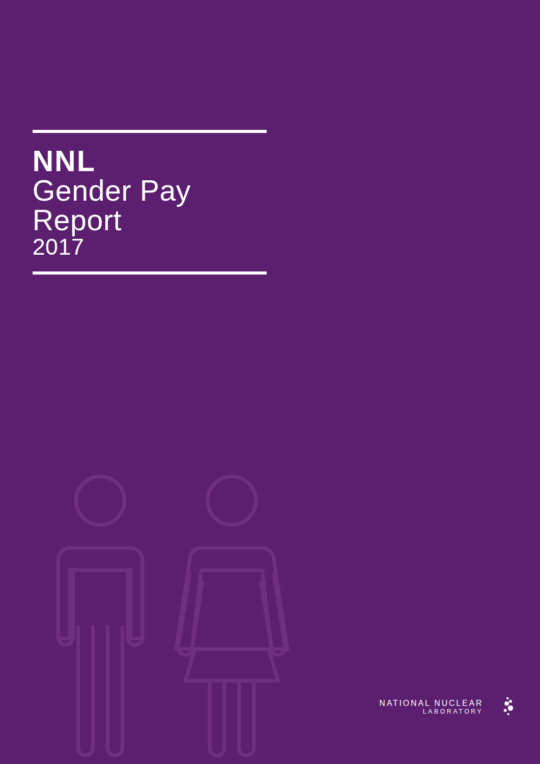NNL Gender Pay Report 2017
National Nuclear Laboratory